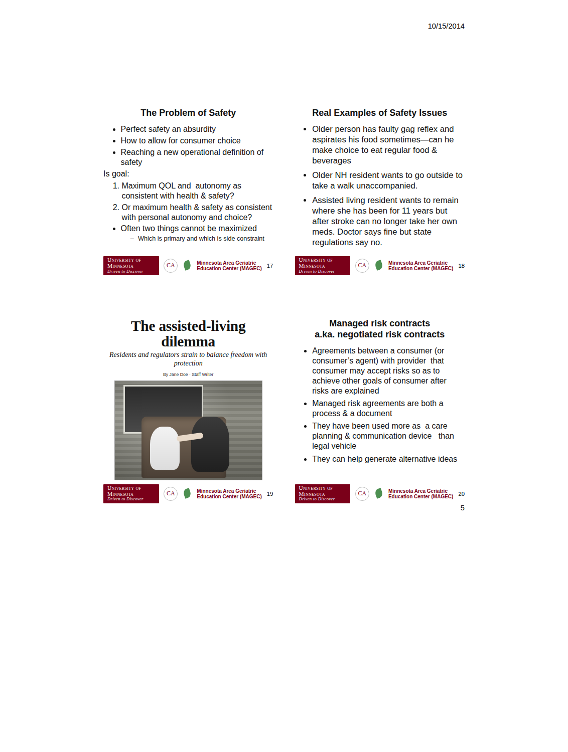10/15/2014
The Problem of Safety
Perfect safety an absurdity
How to allow for consumer choice
Reaching a new operational definition of safety
Is goal:
Maximum QOL and autonomy as consistent with health & safety?
Or maximum health & safety as consistent with personal autonomy and choice?
Often two things cannot be maximized
Which is primary and which is side constraint
University of Minnesota Driven to Discover Minnesota Area Geriatric
Education Center (MAGEC) 17
Real Examples of Safety Issues
Older person has faulty gag reflex and aspirates his food sometimes—can he make choice to eat regular food & beverages
Older NH resident wants to go outside to take a walk unaccompanied.
Assisted living resident wants to remain where she has been for 11 years but after stroke can no longer take her own meds. Doctor says fine but state regulations say no.
University of Minnesota Driven to Discover Minnesota Area Geriatric
Education Center (MAGEC) 18
The assisted-living dilemma
Residents and regulators strain to balance freedom with protection
By Jane Doe · Staff Writer
University of Minnesota Driven to Discover Minnesota Area Geriatric
Education Center (MAGEC) 19
Managed risk contracts
a.ka. negotiated risk contracts
Agreements between a consumer (or consumer’s agent) with provider that consumer may accept risks so as to achieve other goals of consumer after risks are explained
Managed risk agreements are both a process & a document
They have been used more as a care planning & communication device than legal vehicle
They can help generate alternative ideas
University of Minnesota Driven to Discover Minnesota Area Geriatric
Education Center (MAGEC) 20
5